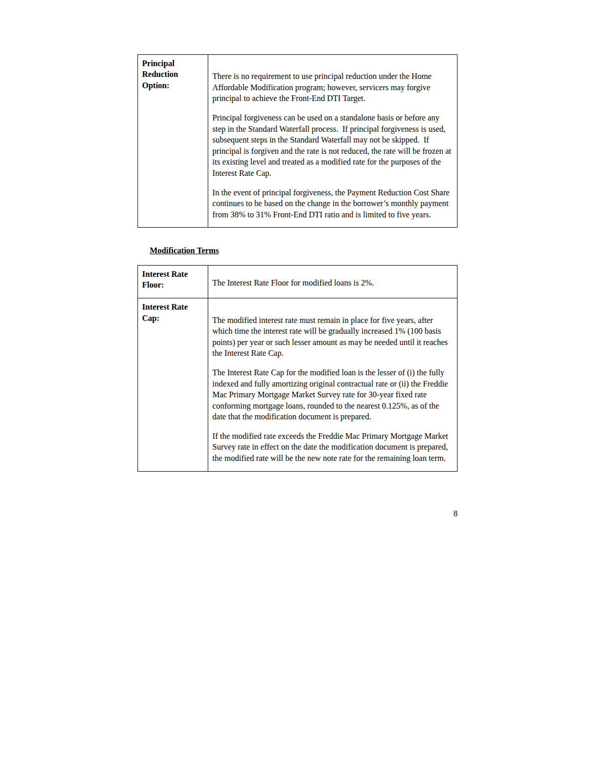| Principal Reduction Option: | There is no requirement to use principal reduction under the Home Affordable Modification program; however, servicers may forgive principal to achieve the Front-End DTI Target. Principal forgiveness can be used on a standalone basis or before any step in the Standard Waterfall process. If principal forgiveness is used, subsequent steps in the Standard Waterfall may not be skipped. If principal is forgiven and the rate is not reduced, the rate will be frozen at its existing level and treated as a modified rate for the purposes of the Interest Rate Cap. In the event of principal forgiveness, the Payment Reduction Cost Share continues to be based on the change in the borrower’s monthly payment from 38% to 31% Front-End DTI ratio and is limited to five years. |
Modification Terms
| Interest Rate Floor: | The Interest Rate Floor for modified loans is 2%. |
| Interest Rate Cap: | The modified interest rate must remain in place for five years, after which time the interest rate will be gradually increased 1% (100 basis points) per year or such lesser amount as may be needed until it reaches the Interest Rate Cap. The Interest Rate Cap for the modified loan is the lesser of (i) the fully indexed and fully amortizing original contractual rate or (ii) the Freddie Mac Primary Mortgage Market Survey rate for 30-year fixed rate conforming mortgage loans, rounded to the nearest 0.125%, as of the date that the modification document is prepared. If the modified rate exceeds the Freddie Mac Primary Mortgage Market Survey rate in effect on the date the modification document is prepared, the modified rate will be the new note rate for the remaining loan term. |
8